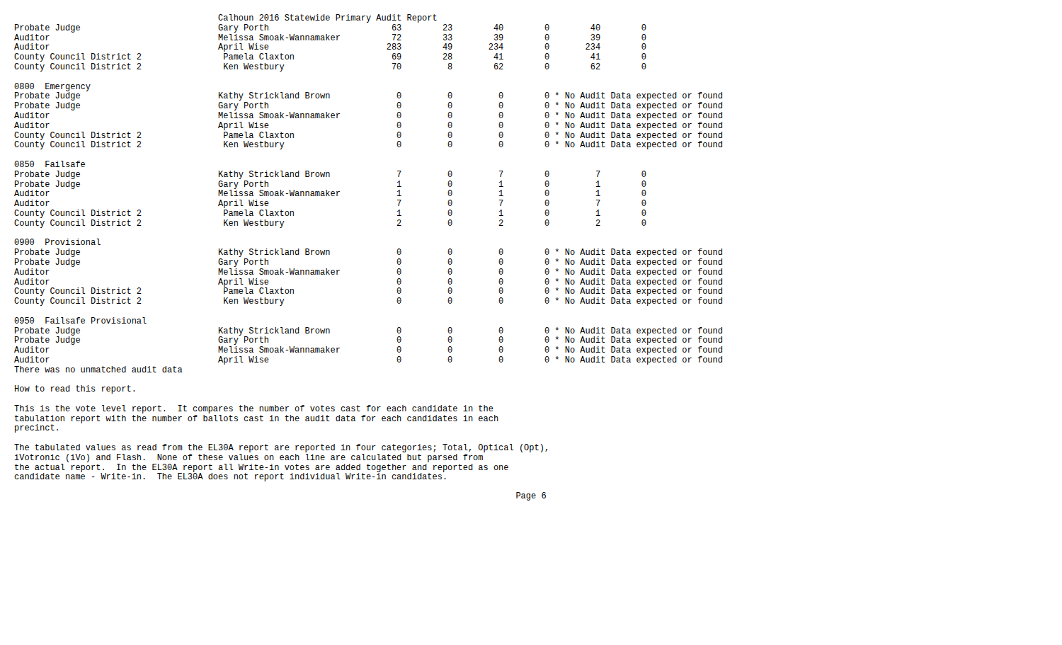Calhoun 2016 Statewide Primary Audit Report
Probate Judge                           Gary Porth                        63        23        40        0        40        0
Auditor                                 Melissa Smoak-Wannamaker          72        33        39        0        39        0
Auditor                                 April Wise                       283        49       234        0       234        0
County Council District 2                Pamela Claxton                   69        28        41        0        41        0
County Council District 2                Ken Westbury                     70         8        62        0        62        0

0800  Emergency
Probate Judge                           Kathy Strickland Brown             0         0         0        0 * No Audit Data expected or found
Probate Judge                           Gary Porth                         0         0         0        0 * No Audit Data expected or found
Auditor                                 Melissa Smoak-Wannamaker           0         0         0        0 * No Audit Data expected or found
Auditor                                 April Wise                         0         0         0        0 * No Audit Data expected or found
County Council District 2                Pamela Claxton                    0         0         0        0 * No Audit Data expected or found
County Council District 2                Ken Westbury                      0         0         0        0 * No Audit Data expected or found

0850  Failsafe
Probate Judge                           Kathy Strickland Brown             7         0         7        0         7        0
Probate Judge                           Gary Porth                         1         0         1        0         1        0
Auditor                                 Melissa Smoak-Wannamaker           1         0         1        0         1        0
Auditor                                 April Wise                         7         0         7        0         7        0
County Council District 2                Pamela Claxton                    1         0         1        0         1        0
County Council District 2                Ken Westbury                      2         0         2        0         2        0

0900  Provisional
Probate Judge                           Kathy Strickland Brown             0         0         0        0 * No Audit Data expected or found
Probate Judge                           Gary Porth                         0         0         0        0 * No Audit Data expected or found
Auditor                                 Melissa Smoak-Wannamaker           0         0         0        0 * No Audit Data expected or found
Auditor                                 April Wise                         0         0         0        0 * No Audit Data expected or found
County Council District 2                Pamela Claxton                    0         0         0        0 * No Audit Data expected or found
County Council District 2                Ken Westbury                      0         0         0        0 * No Audit Data expected or found

0950  Failsafe Provisional
Probate Judge                           Kathy Strickland Brown             0         0         0        0 * No Audit Data expected or found
Probate Judge                           Gary Porth                         0         0         0        0 * No Audit Data expected or found
Auditor                                 Melissa Smoak-Wannamaker           0         0         0        0 * No Audit Data expected or found
Auditor                                 April Wise                         0         0         0        0 * No Audit Data expected or found
There was no unmatched audit data

How to read this report.

This is the vote level report.  It compares the number of votes cast for each candidate in the
tabulation report with the number of ballots cast in the audit data for each candidates in each
precinct.

The tabulated values as read from the EL30A report are reported in four categories; Total, Optical (Opt),
iVotronic (iVo) and Flash.  None of these values on each line are calculated but parsed from
the actual report.  In the EL30A report all Write-in votes are added together and reported as one
candidate name - Write-in.  The EL30A does not report individual Write-in candidates.
Page 6